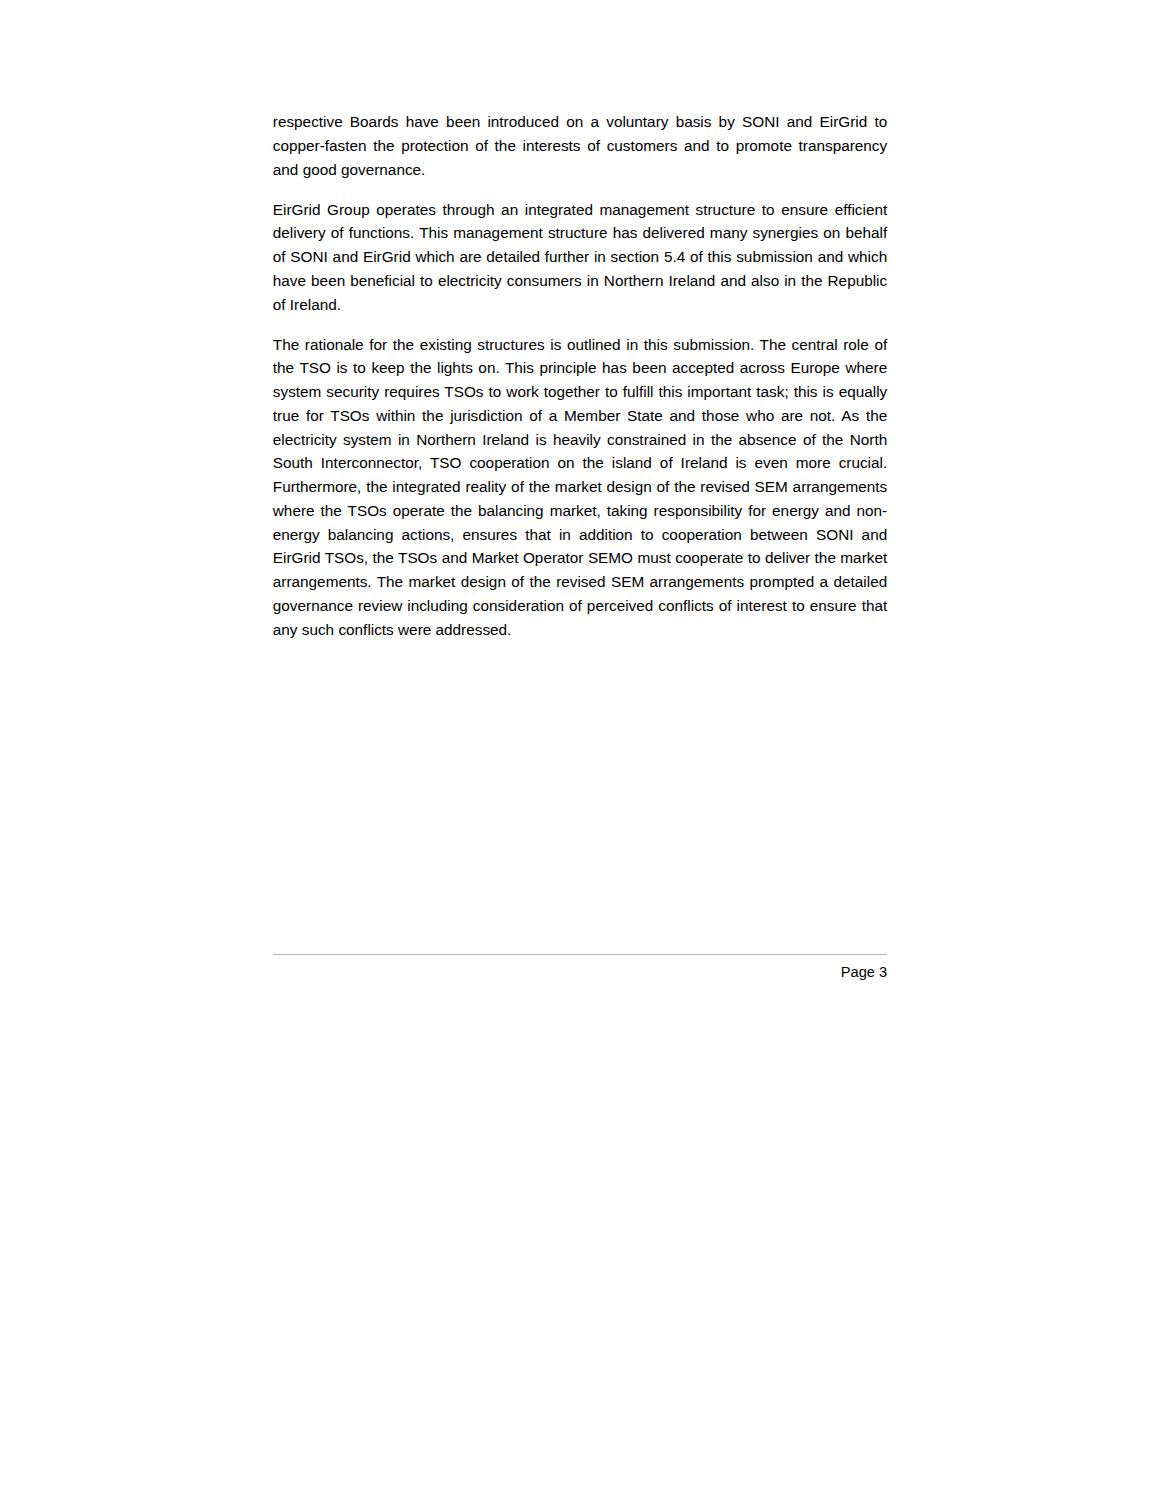respective Boards have been introduced on a voluntary basis by SONI and EirGrid to copper-fasten the protection of the interests of customers and to promote transparency and good governance.
EirGrid Group operates through an integrated management structure to ensure efficient delivery of functions. This management structure has delivered many synergies on behalf of SONI and EirGrid which are detailed further in section 5.4 of this submission and which have been beneficial to electricity consumers in Northern Ireland and also in the Republic of Ireland.
The rationale for the existing structures is outlined in this submission. The central role of the TSO is to keep the lights on. This principle has been accepted across Europe where system security requires TSOs to work together to fulfill this important task; this is equally true for TSOs within the jurisdiction of a Member State and those who are not. As the electricity system in Northern Ireland is heavily constrained in the absence of the North South Interconnector, TSO cooperation on the island of Ireland is even more crucial. Furthermore, the integrated reality of the market design of the revised SEM arrangements where the TSOs operate the balancing market, taking responsibility for energy and non-energy balancing actions, ensures that in addition to cooperation between SONI and EirGrid TSOs, the TSOs and Market Operator SEMO must cooperate to deliver the market arrangements. The market design of the revised SEM arrangements prompted a detailed governance review including consideration of perceived conflicts of interest to ensure that any such conflicts were addressed.
Page 3